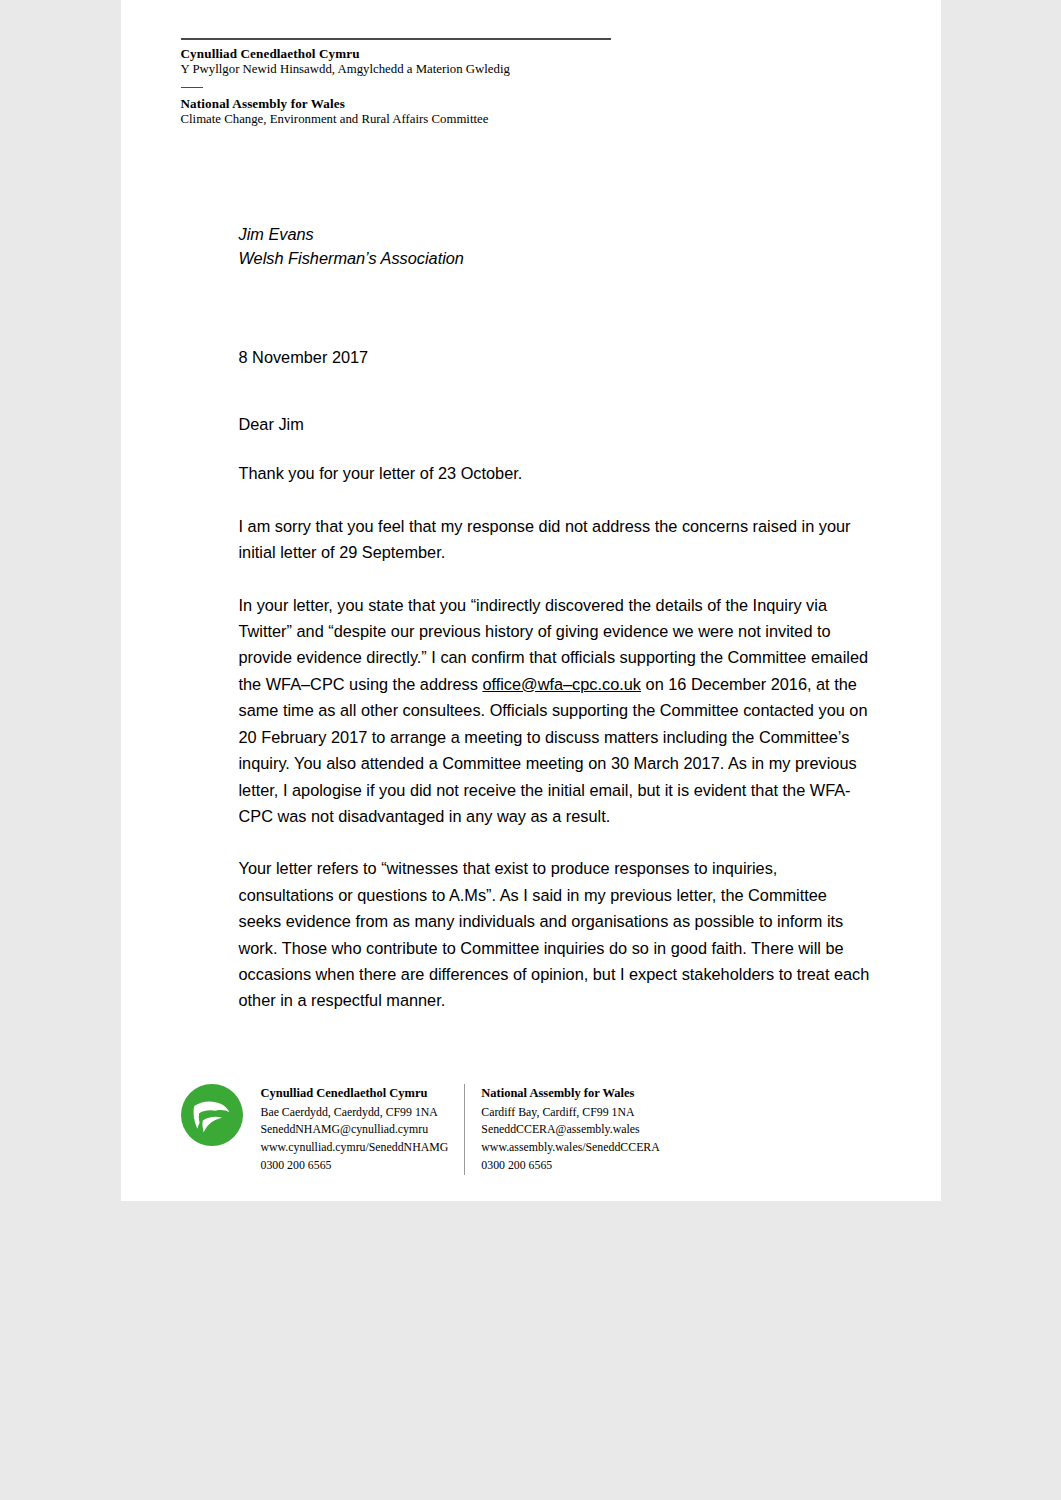Cynulliad Cenedlaethol Cymru
Y Pwyllgor Newid Hinsawdd, Amgylchedd a Materion Gwledig
National Assembly for Wales
Climate Change, Environment and Rural Affairs Committee
Jim Evans Welsh Fisherman’s Association
8 November 2017
Dear Jim
Thank you for your letter of 23 October.
I am sorry that you feel that my response did not address the concerns raised in your initial letter of 29 September.
In your letter, you state that you “indirectly discovered the details of the Inquiry via Twitter” and “despite our previous history of giving evidence we were not invited to provide evidence directly.” I can confirm that officials supporting the Committee emailed the WFA–CPC using the address office@wfa–cpc.co.uk on 16 December 2016, at the same time as all other consultees. Officials supporting the Committee contacted you on 20 February 2017 to arrange a meeting to discuss matters including the Committee’s inquiry. You also attended a Committee meeting on 30 March 2017. As in my previous letter, I apologise if you did not receive the initial email, but it is evident that the WFA-CPC was not disadvantaged in any way as a result.
Your letter refers to “witnesses that exist to produce responses to inquiries, consultations or questions to A.Ms”. As I said in my previous letter, the Committee seeks evidence from as many individuals and organisations as possible to inform its work. Those who contribute to Committee inquiries do so in good faith. There will be occasions when there are differences of opinion, but I expect stakeholders to treat each other in a respectful manner.
Cynulliad Cenedlaethol Cymru Bae Caerdydd, Caerdydd, CF99 1NA SeneddNHAMG@cynulliad.cymru www.cynulliad.cymru/SeneddNHAMG 0300 200 6565
National Assembly for Wales Cardiff Bay, Cardiff, CF99 1NA SeneddCCERA@assembly.wales www.assembly.wales/SeneddCCERA 0300 200 6565